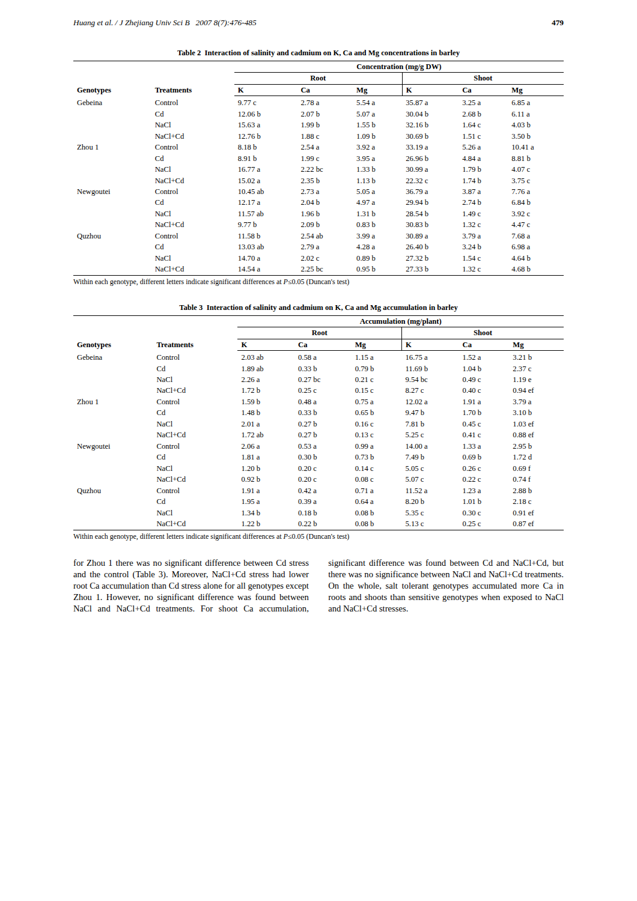Huang et al. / J Zhejiang Univ Sci B 2007 8(7):476-485 479
Table 2 Interaction of salinity and cadmium on K, Ca and Mg concentrations in barley
| Genotypes | Treatments | Concentration (mg/g DW) |
| --- | --- | --- |
| Root | Shoot |
| K | Ca | Mg | K | Ca | Mg |
| Gebeina | Control | 9.77 c | 2.78 a | 5.54 a | 35.87 a | 3.25 a | 6.85 a |
| | Cd | 12.06 b | 2.07 b | 5.07 a | 30.04 b | 2.68 b | 6.11 a |
| | NaCl | 15.63 a | 1.99 b | 1.55 b | 32.16 b | 1.64 c | 4.03 b |
| | NaCl+Cd | 12.76 b | 1.88 c | 1.09 b | 30.69 b | 1.51 c | 3.50 b |
| Zhou 1 | Control | 8.18 b | 2.54 a | 3.92 a | 33.19 a | 5.26 a | 10.41 a |
| | Cd | 8.91 b | 1.99 c | 3.95 a | 26.96 b | 4.84 a | 8.81 b |
| | NaCl | 16.77 a | 2.22 bc | 1.33 b | 30.99 a | 1.79 b | 4.07 c |
| | NaCl+Cd | 15.02 a | 2.35 b | 1.13 b | 22.32 c | 1.74 b | 3.75 c |
| Newgoutei | Control | 10.45 ab | 2.73 a | 5.05 a | 36.79 a | 3.87 a | 7.76 a |
| | Cd | 12.17 a | 2.04 b | 4.97 a | 29.94 b | 2.74 b | 6.84 b |
| | NaCl | 11.57 ab | 1.96 b | 1.31 b | 28.54 b | 1.49 c | 3.92 c |
| | NaCl+Cd | 9.77 b | 2.09 b | 0.83 b | 30.83 b | 1.32 c | 4.47 c |
| Quzhou | Control | 11.58 b | 2.54 ab | 3.99 a | 30.89 a | 3.79 a | 7.68 a |
| | Cd | 13.03 ab | 2.79 a | 4.28 a | 26.40 b | 3.24 b | 6.98 a |
| | NaCl | 14.70 a | 2.02 c | 0.89 b | 27.32 b | 1.54 c | 4.64 b |
| | NaCl+Cd | 14.54 a | 2.25 bc | 0.95 b | 27.33 b | 1.32 c | 4.68 b |
Within each genotype, different letters indicate significant differences at P≤0.05 (Duncan's test)
Table 3 Interaction of salinity and cadmium on K, Ca and Mg accumulation in barley
| Genotypes | Treatments | Accumulation (mg/plant) |
| --- | --- | --- |
| Root | Shoot |
| K | Ca | Mg | K | Ca | Mg |
| Gebeina | Control | 2.03 ab | 0.58 a | 1.15 a | 16.75 a | 1.52 a | 3.21 b |
| | Cd | 1.89 ab | 0.33 b | 0.79 b | 11.69 b | 1.04 b | 2.37 c |
| | NaCl | 2.26 a | 0.27 bc | 0.21 c | 9.54 bc | 0.49 c | 1.19 e |
| | NaCl+Cd | 1.72 b | 0.25 c | 0.15 c | 8.27 c | 0.40 c | 0.94 ef |
| Zhou 1 | Control | 1.59 b | 0.48 a | 0.75 a | 12.02 a | 1.91 a | 3.79 a |
| | Cd | 1.48 b | 0.33 b | 0.65 b | 9.47 b | 1.70 b | 3.10 b |
| | NaCl | 2.01 a | 0.27 b | 0.16 c | 7.81 b | 0.45 c | 1.03 ef |
| | NaCl+Cd | 1.72 ab | 0.27 b | 0.13 c | 5.25 c | 0.41 c | 0.88 ef |
| Newgoutei | Control | 2.06 a | 0.53 a | 0.99 a | 14.00 a | 1.33 a | 2.95 b |
| | Cd | 1.81 a | 0.30 b | 0.73 b | 7.49 b | 0.69 b | 1.72 d |
| | NaCl | 1.20 b | 0.20 c | 0.14 c | 5.05 c | 0.26 c | 0.69 f |
| | NaCl+Cd | 0.92 b | 0.20 c | 0.08 c | 5.07 c | 0.22 c | 0.74 f |
| Quzhou | Control | 1.91 a | 0.42 a | 0.71 a | 11.52 a | 1.23 a | 2.88 b |
| | Cd | 1.95 a | 0.39 a | 0.64 a | 8.20 b | 1.01 b | 2.18 c |
| | NaCl | 1.34 b | 0.18 b | 0.08 b | 5.35 c | 0.30 c | 0.91 ef |
| | NaCl+Cd | 1.22 b | 0.22 b | 0.08 b | 5.13 c | 0.25 c | 0.87 ef |
Within each genotype, different letters indicate significant differences at P≤0.05 (Duncan's test)
for Zhou 1 there was no significant difference between Cd stress and the control (Table 3). Moreover, NaCl+Cd stress had lower root Ca accumulation than Cd stress alone for all genotypes except Zhou 1. However, no significant difference was found between NaCl and NaCl+Cd treatments. For shoot Ca accumulation, significant difference was found between Cd and NaCl+Cd, but there was no significance between NaCl and NaCl+Cd treatments. On the whole, salt tolerant genotypes accumulated more Ca in roots and shoots than sensitive genotypes when exposed to NaCl and NaCl+Cd stresses.